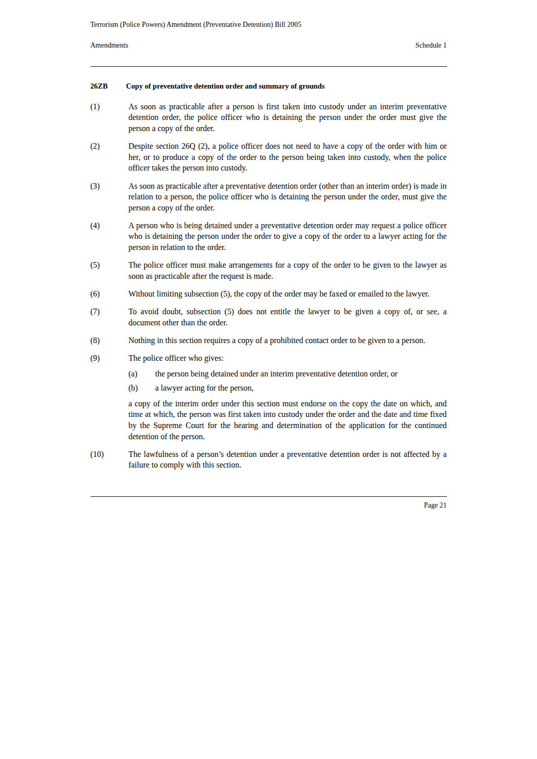Terrorism (Police Powers) Amendment (Preventative Detention) Bill 2005
Amendments Schedule 1
26ZB Copy of preventative detention order and summary of grounds
(1) As soon as practicable after a person is first taken into custody under an interim preventative detention order, the police officer who is detaining the person under the order must give the person a copy of the order.
(2) Despite section 26Q (2), a police officer does not need to have a copy of the order with him or her, or to produce a copy of the order to the person being taken into custody, when the police officer takes the person into custody.
(3) As soon as practicable after a preventative detention order (other than an interim order) is made in relation to a person, the police officer who is detaining the person under the order, must give the person a copy of the order.
(4) A person who is being detained under a preventative detention order may request a police officer who is detaining the person under the order to give a copy of the order to a lawyer acting for the person in relation to the order.
(5) The police officer must make arrangements for a copy of the order to be given to the lawyer as soon as practicable after the request is made.
(6) Without limiting subsection (5), the copy of the order may be faxed or emailed to the lawyer.
(7) To avoid doubt, subsection (5) does not entitle the lawyer to be given a copy of, or see, a document other than the order.
(8) Nothing in this section requires a copy of a prohibited contact order to be given to a person.
(9) The police officer who gives:
(a) the person being detained under an interim preventative detention order, or
(b) a lawyer acting for the person,
a copy of the interim order under this section must endorse on the copy the date on which, and time at which, the person was first taken into custody under the order and the date and time fixed by the Supreme Court for the hearing and determination of the application for the continued detention of the person.
(10) The lawfulness of a person’s detention under a preventative detention order is not affected by a failure to comply with this section.
Page 21